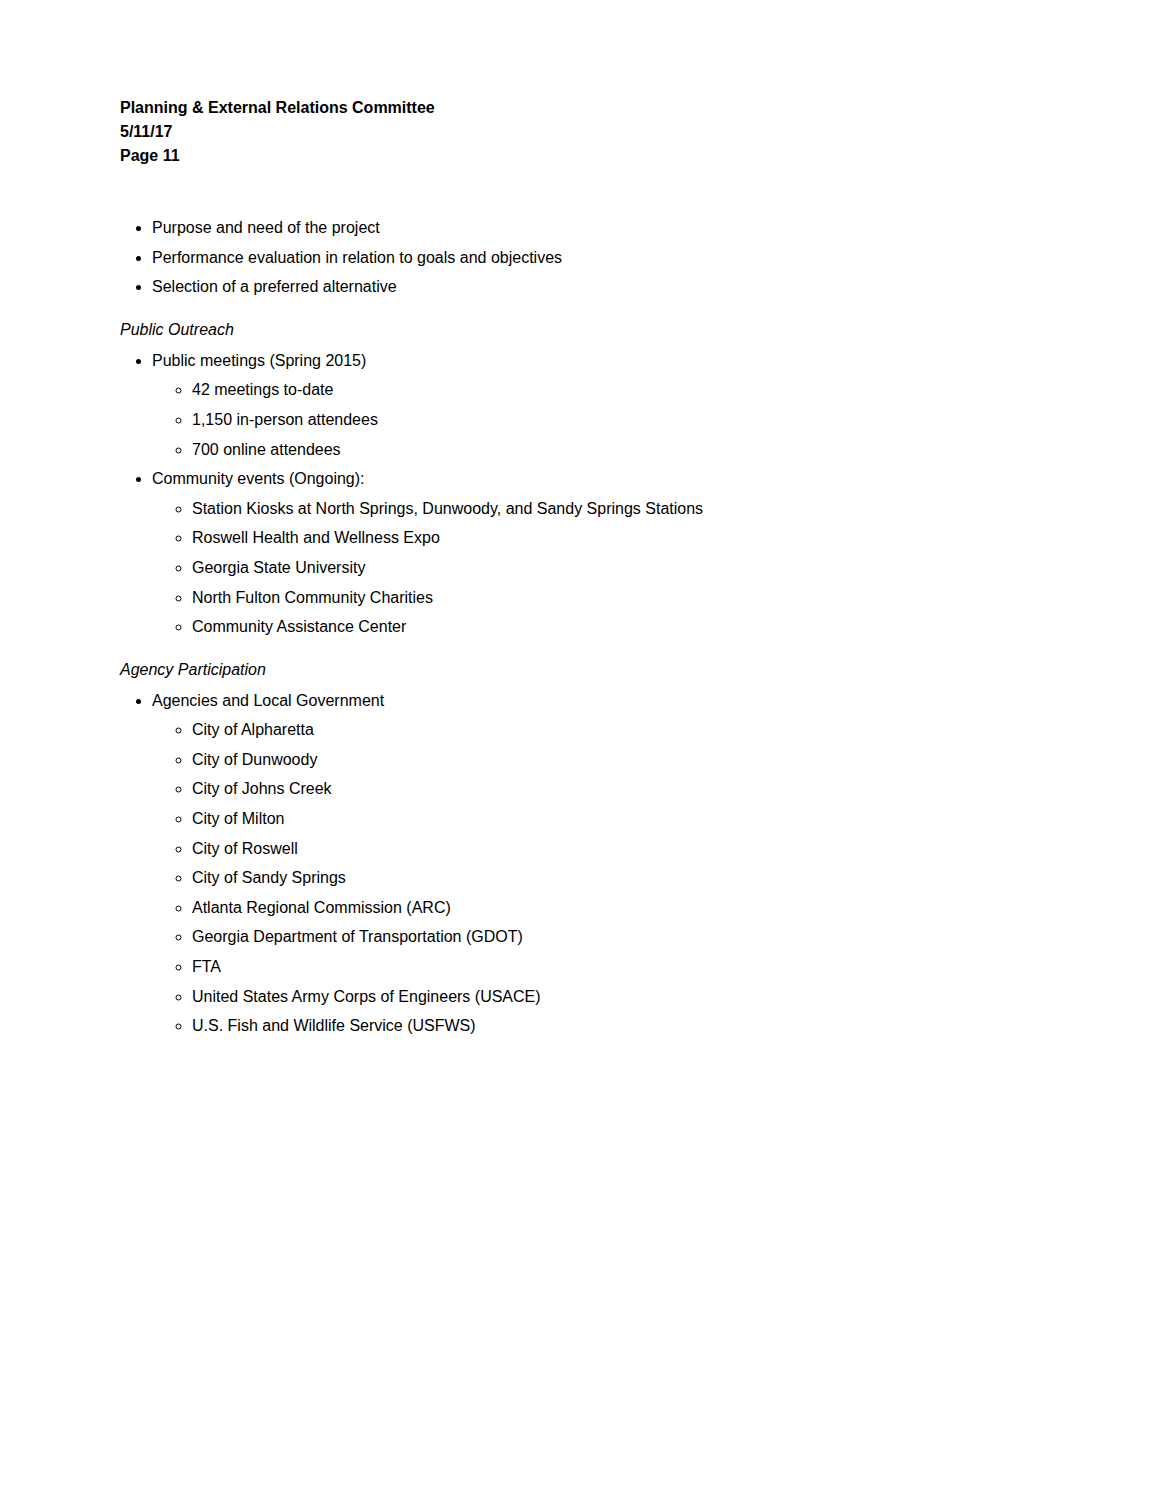Planning & External Relations Committee
5/11/17
Page 11
Purpose and need of the project
Performance evaluation in relation to goals and objectives
Selection of a preferred alternative
Public Outreach
Public meetings (Spring 2015)
42 meetings to-date
1,150 in-person attendees
700 online attendees
Community events (Ongoing):
Station Kiosks at North Springs, Dunwoody, and Sandy Springs Stations
Roswell Health and Wellness Expo
Georgia State University
North Fulton Community Charities
Community Assistance Center
Agency Participation
Agencies and Local Government
City of Alpharetta
City of Dunwoody
City of Johns Creek
City of Milton
City of Roswell
City of Sandy Springs
Atlanta Regional Commission (ARC)
Georgia Department of Transportation (GDOT)
FTA
United States Army Corps of Engineers (USACE)
U.S. Fish and Wildlife Service (USFWS)